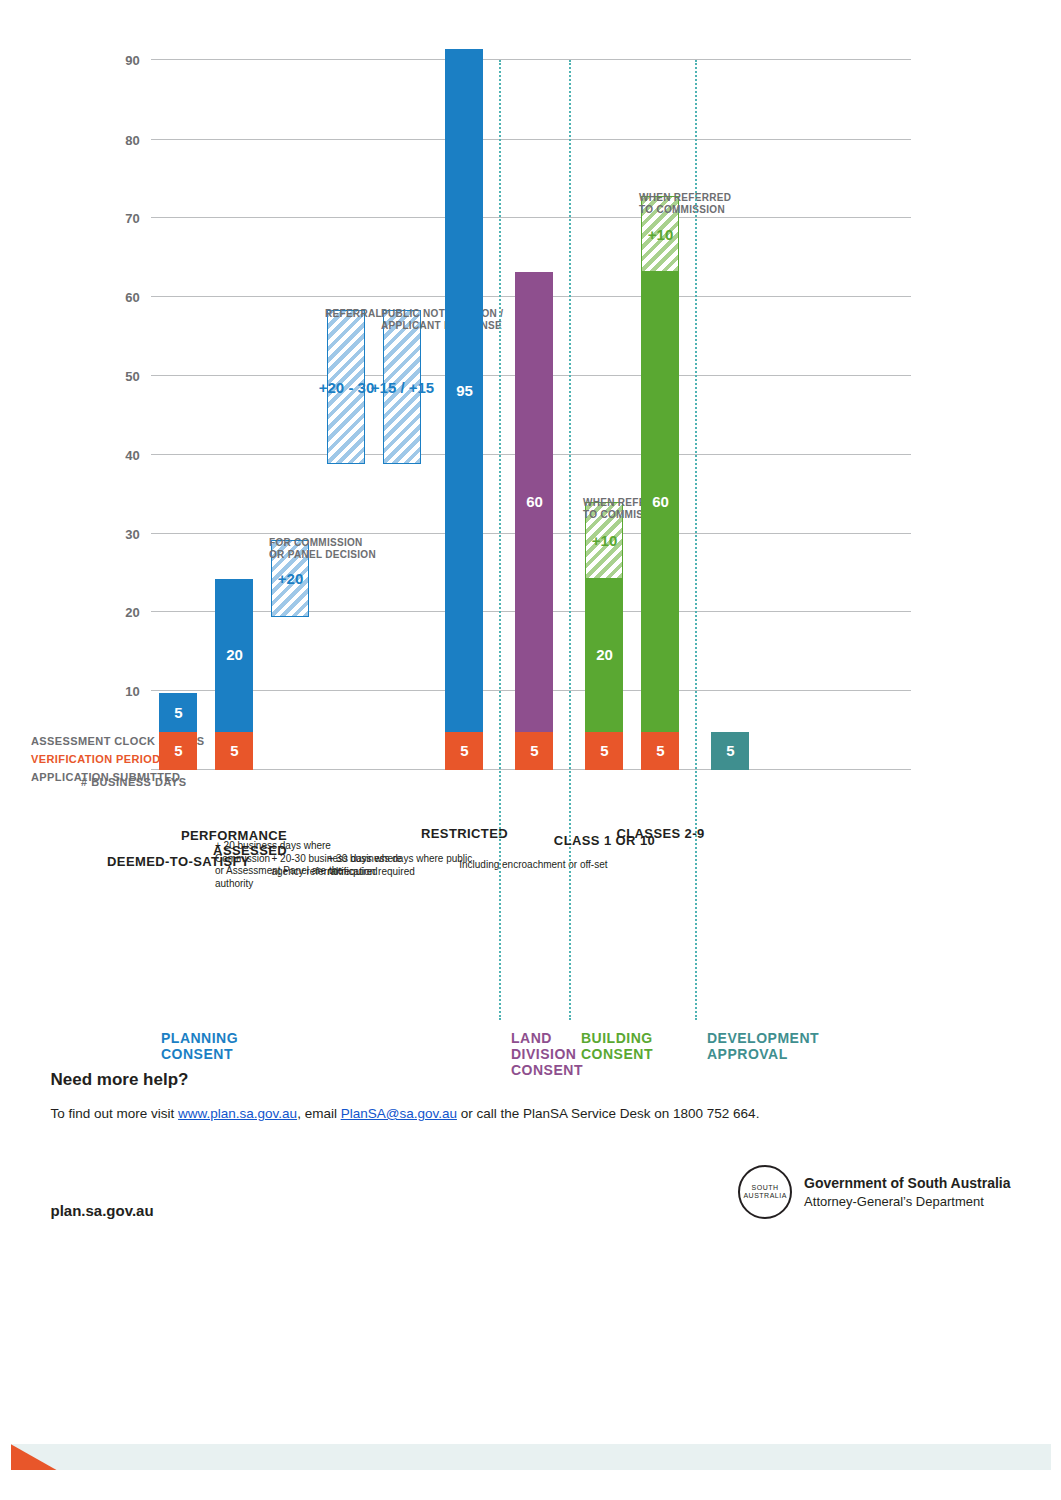# BUSINESS DAYS
10
20
30
40
50
60
70
80
90
APPLICATION SUBMITTED
VERIFICATION PERIOD
ASSESSMENT CLOCK STARTS
PLANNING
CONSENT
DEEMED-TO-SATISFY
5
5
PERFORMANCE
ASSESSED
5
20
+ 20 business days where Commission
or Assessment Panel are the authority
+20
FOR COMMISSION
OR PANEL DECISION
+ 20-30 business days where
agency referral required
+20 - 30
REFERRAL
+ 30 business days where public
notification required
+15 / +15
PUBLIC NOTIFICATION /
APPLICANT RESPONSE
RESTRICTED
5
95
LAND
DIVISION
CONSENT
Including encroachment or off-set
5
60
BUILDING
CONSENT
CLASS 1 OR 10
5
20
+10
WHEN REFERRED
TO COMMISSION
CLASSES 2-9
5
60
+10
WHEN REFERRED
TO COMMISSION
DEVELOPMENT
APPROVAL
5
Need more help?
To find out more visit www.plan.sa.gov.au, email PlanSA@sa.gov.au or call the PlanSA Service Desk on 1800 752 664.
plan.sa.gov.au
SOUTH
AUSTRALIA
Government of South Australia Attorney-General’s Department